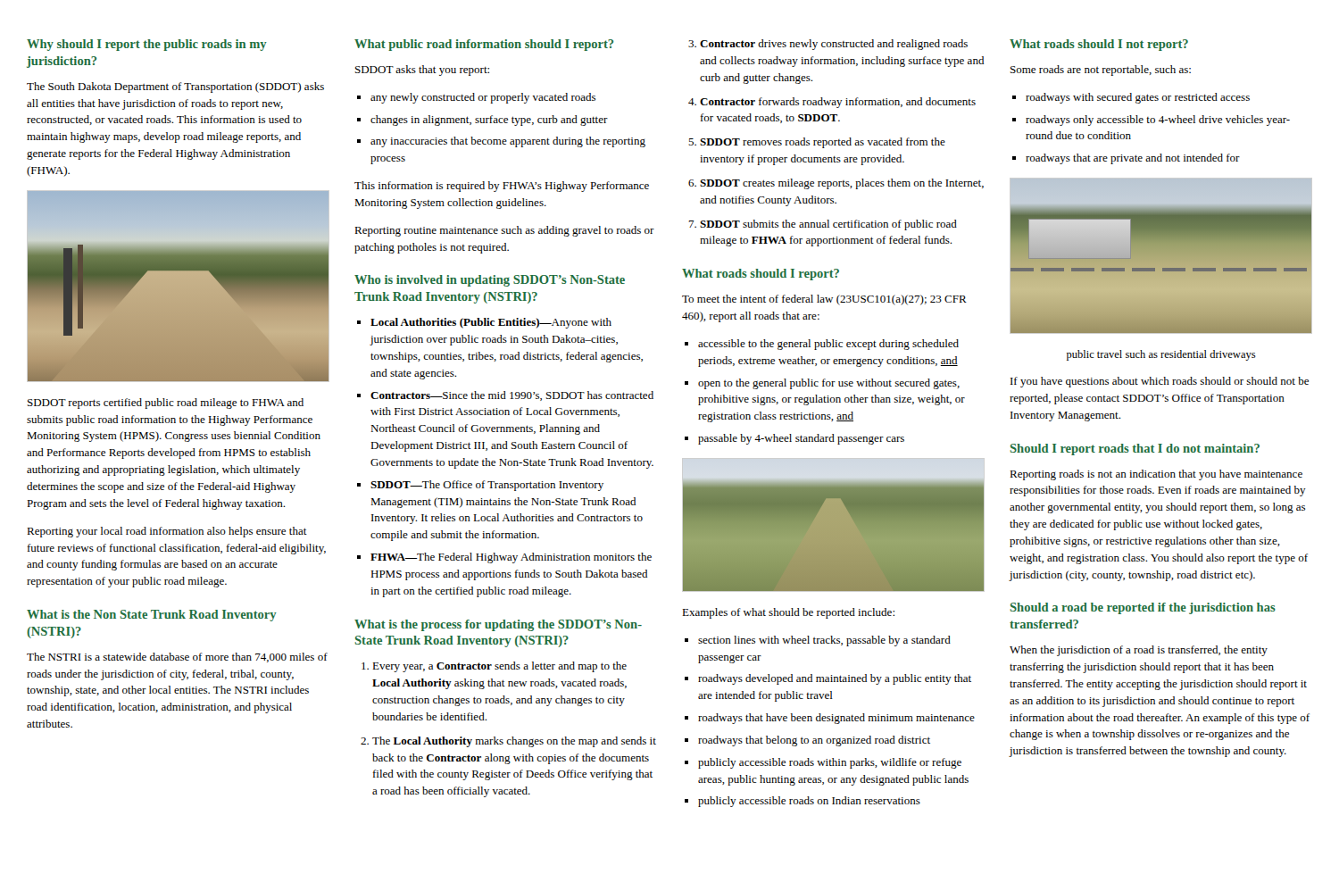Why should I report the public roads in my jurisdiction?
The South Dakota Department of Transportation (SDDOT) asks all entities that have jurisdiction of roads to report new, reconstructed, or vacated roads. This information is used to maintain highway maps, develop road mileage reports, and generate reports for the Federal Highway Administration (FHWA).
SDDOT reports certified public road mileage to FHWA and submits public road information to the Highway Performance Monitoring System (HPMS). Congress uses biennial Condition and Performance Reports developed from HPMS to establish authorizing and appropriating legislation, which ultimately determines the scope and size of the Federal-aid Highway Program and sets the level of Federal highway taxation.
Reporting your local road information also helps ensure that future reviews of functional classification, federal-aid eligibility, and county funding formulas are based on an accurate representation of your public road mileage.
What is the Non State Trunk Road Inventory (NSTRI)?
The NSTRI is a statewide database of more than 74,000 miles of roads under the jurisdiction of city, federal, tribal, county, township, state, and other local entities. The NSTRI includes road identification, location, administration, and physical attributes.
What public road information should I report?
SDDOT asks that you report:
any newly constructed or properly vacated roads
changes in alignment, surface type, curb and gutter
any inaccuracies that become apparent during the reporting process
This information is required by FHWA’s Highway Performance Monitoring System collection guidelines.
Reporting routine maintenance such as adding gravel to roads or patching potholes is not required.
Who is involved in updating SDDOT’s Non-State Trunk Road Inventory (NSTRI)?
Local Authorities (Public Entities)—Anyone with jurisdiction over public roads in South Dakota–cities, townships, counties, tribes, road districts, federal agencies, and state agencies.
Contractors—Since the mid 1990’s, SDDOT has contracted with First District Association of Local Governments, Northeast Council of Governments, Planning and Development District III, and South Eastern Council of Governments to update the Non-State Trunk Road Inventory.
SDDOT—The Office of Transportation Inventory Management (TIM) maintains the Non-State Trunk Road Inventory. It relies on Local Authorities and Contractors to compile and submit the information.
FHWA—The Federal Highway Administration monitors the HPMS process and apportions funds to South Dakota based in part on the certified public road mileage.
What is the process for updating the SDDOT’s Non-State Trunk Road Inventory (NSTRI)?
Every year, a Contractor sends a letter and map to the Local Authority asking that new roads, vacated roads, construction changes to roads, and any changes to city boundaries be identified.
The Local Authority marks changes on the map and sends it back to the Contractor along with copies of the documents filed with the county Register of Deeds Office verifying that a road has been officially vacated.
Contractor drives newly constructed and realigned roads and collects roadway information, including surface type and curb and gutter changes.
Contractor forwards roadway information, and documents for vacated roads, to SDDOT.
SDDOT removes roads reported as vacated from the inventory if proper documents are provided.
SDDOT creates mileage reports, places them on the Internet, and notifies County Auditors.
SDDOT submits the annual certification of public road mileage to FHWA for apportionment of federal funds.
What roads should I report?
To meet the intent of federal law (23USC101(a)(27); 23 CFR 460), report all roads that are:
accessible to the general public except during scheduled periods, extreme weather, or emergency conditions, and
open to the general public for use without secured gates, prohibitive signs, or regulation other than size, weight, or registration class restrictions, and
passable by 4-wheel standard passenger cars
Examples of what should be reported include:
section lines with wheel tracks, passable by a standard passenger car
roadways developed and maintained by a public entity that are intended for public travel
roadways that have been designated minimum maintenance
roadways that belong to an organized road district
publicly accessible roads within parks, wildlife or refuge areas, public hunting areas, or any designated public lands
publicly accessible roads on Indian reservations
What roads should I not report?
Some roads are not reportable, such as:
roadways with secured gates or restricted access
roadways only accessible to 4-wheel drive vehicles year-round due to condition
roadways that are private and not intended for
public travel such as residential driveways
If you have questions about which roads should or should not be reported, please contact SDDOT’s Office of Transportation Inventory Management.
Should I report roads that I do not maintain?
Reporting roads is not an indication that you have maintenance responsibilities for those roads. Even if roads are maintained by another governmental entity, you should report them, so long as they are dedicated for public use without locked gates, prohibitive signs, or restrictive regulations other than size, weight, and registration class. You should also report the type of jurisdiction (city, county, township, road district etc).
Should a road be reported if the jurisdiction has transferred?
When the jurisdiction of a road is transferred, the entity transferring the jurisdiction should report that it has been transferred. The entity accepting the jurisdiction should report it as an addition to its jurisdiction and should continue to report information about the road thereafter. An example of this type of change is when a township dissolves or re-organizes and the jurisdiction is transferred between the township and county.